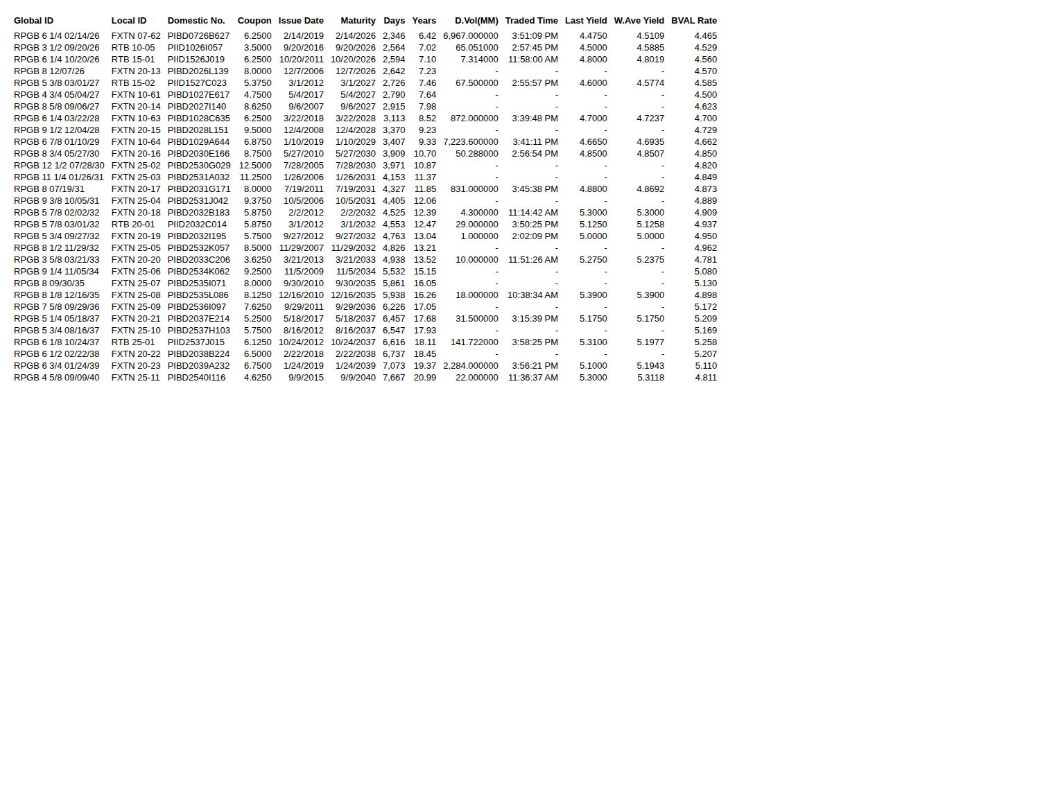| Global ID | Local ID | Domestic No. | Coupon | Issue Date | Maturity | Days | Years | D.Vol(MM) | Traded Time | Last Yield | W.Ave Yield | BVAL Rate |
| --- | --- | --- | --- | --- | --- | --- | --- | --- | --- | --- | --- | --- |
| RPGB 6 1/4 02/14/26 | FXTN 07-62 | PIBD0726B627 | 6.2500 | 2/14/2019 | 2/14/2026 | 2,346 | 6.42 | 6,967.000000 | 3:51:09 PM | 4.4750 | 4.5109 | 4.465 |
| RPGB 3 1/2 09/20/26 | RTB 10-05 | PIID1026I057 | 3.5000 | 9/20/2016 | 9/20/2026 | 2,564 | 7.02 | 65.051000 | 2:57:45 PM | 4.5000 | 4.5885 | 4.529 |
| RPGB 6 1/4 10/20/26 | RTB 15-01 | PIID1526J019 | 6.2500 | 10/20/2011 | 10/20/2026 | 2,594 | 7.10 | 7.314000 | 11:58:00 AM | 4.8000 | 4.8019 | 4.560 |
| RPGB 8 12/07/26 | FXTN 20-13 | PIBD2026L139 | 8.0000 | 12/7/2006 | 12/7/2026 | 2,642 | 7.23 | - | - | - | - | 4.570 |
| RPGB 5 3/8 03/01/27 | RTB 15-02 | PIID1527C023 | 5.3750 | 3/1/2012 | 3/1/2027 | 2,726 | 7.46 | 67.500000 | 2:55:57 PM | 4.6000 | 4.5774 | 4.585 |
| RPGB 4 3/4 05/04/27 | FXTN 10-61 | PIBD1027E617 | 4.7500 | 5/4/2017 | 5/4/2027 | 2,790 | 7.64 | - | - | - | - | 4.500 |
| RPGB 8 5/8 09/06/27 | FXTN 20-14 | PIBD2027I140 | 8.6250 | 9/6/2007 | 9/6/2027 | 2,915 | 7.98 | - | - | - | - | 4.623 |
| RPGB 6 1/4 03/22/28 | FXTN 10-63 | PIBD1028C635 | 6.2500 | 3/22/2018 | 3/22/2028 | 3,113 | 8.52 | 872.000000 | 3:39:48 PM | 4.7000 | 4.7237 | 4.700 |
| RPGB 9 1/2 12/04/28 | FXTN 20-15 | PIBD2028L151 | 9.5000 | 12/4/2008 | 12/4/2028 | 3,370 | 9.23 | - | - | - | - | 4.729 |
| RPGB 6 7/8 01/10/29 | FXTN 10-64 | PIBD1029A644 | 6.8750 | 1/10/2019 | 1/10/2029 | 3,407 | 9.33 | 7,223.600000 | 3:41:11 PM | 4.6650 | 4.6935 | 4.662 |
| RPGB 8 3/4 05/27/30 | FXTN 20-16 | PIBD2030E166 | 8.7500 | 5/27/2010 | 5/27/2030 | 3,909 | 10.70 | 50.288000 | 2:56:54 PM | 4.8500 | 4.8507 | 4.850 |
| RPGB 12 1/2 07/28/30 | FXTN 25-02 | PIBD2530G029 | 12.5000 | 7/28/2005 | 7/28/2030 | 3,971 | 10.87 | - | - | - | - | 4.820 |
| RPGB 11 1/4 01/26/31 | FXTN 25-03 | PIBD2531A032 | 11.2500 | 1/26/2006 | 1/26/2031 | 4,153 | 11.37 | - | - | - | - | 4.849 |
| RPGB 8 07/19/31 | FXTN 20-17 | PIBD2031G171 | 8.0000 | 7/19/2011 | 7/19/2031 | 4,327 | 11.85 | 831.000000 | 3:45:38 PM | 4.8800 | 4.8692 | 4.873 |
| RPGB 9 3/8 10/05/31 | FXTN 25-04 | PIBD2531J042 | 9.3750 | 10/5/2006 | 10/5/2031 | 4,405 | 12.06 | - | - | - | - | 4.889 |
| RPGB 5 7/8 02/02/32 | FXTN 20-18 | PIBD2032B183 | 5.8750 | 2/2/2012 | 2/2/2032 | 4,525 | 12.39 | 4.300000 | 11:14:42 AM | 5.3000 | 5.3000 | 4.909 |
| RPGB 5 7/8 03/01/32 | RTB 20-01 | PIID2032C014 | 5.8750 | 3/1/2012 | 3/1/2032 | 4,553 | 12.47 | 29.000000 | 3:50:25 PM | 5.1250 | 5.1258 | 4.937 |
| RPGB 5 3/4 09/27/32 | FXTN 20-19 | PIBD2032I195 | 5.7500 | 9/27/2012 | 9/27/2032 | 4,763 | 13.04 | 1.000000 | 2:02:09 PM | 5.0000 | 5.0000 | 4.950 |
| RPGB 8 1/2 11/29/32 | FXTN 25-05 | PIBD2532K057 | 8.5000 | 11/29/2007 | 11/29/2032 | 4,826 | 13.21 | - | - | - | - | 4.962 |
| RPGB 3 5/8 03/21/33 | FXTN 20-20 | PIBD2033C206 | 3.6250 | 3/21/2013 | 3/21/2033 | 4,938 | 13.52 | 10.000000 | 11:51:26 AM | 5.2750 | 5.2375 | 4.781 |
| RPGB 9 1/4 11/05/34 | FXTN 25-06 | PIBD2534K062 | 9.2500 | 11/5/2009 | 11/5/2034 | 5,532 | 15.15 | - | - | - | - | 5.080 |
| RPGB 8 09/30/35 | FXTN 25-07 | PIBD2535I071 | 8.0000 | 9/30/2010 | 9/30/2035 | 5,861 | 16.05 | - | - | - | - | 5.130 |
| RPGB 8 1/8 12/16/35 | FXTN 25-08 | PIBD2535L086 | 8.1250 | 12/16/2010 | 12/16/2035 | 5,938 | 16.26 | 18.000000 | 10:38:34 AM | 5.3900 | 5.3900 | 4.898 |
| RPGB 7 5/8 09/29/36 | FXTN 25-09 | PIBD2536I097 | 7.6250 | 9/29/2011 | 9/29/2036 | 6,226 | 17.05 | - | - | - | - | 5.172 |
| RPGB 5 1/4 05/18/37 | FXTN 20-21 | PIBD2037E214 | 5.2500 | 5/18/2017 | 5/18/2037 | 6,457 | 17.68 | 31.500000 | 3:15:39 PM | 5.1750 | 5.1750 | 5.209 |
| RPGB 5 3/4 08/16/37 | FXTN 25-10 | PIBD2537H103 | 5.7500 | 8/16/2012 | 8/16/2037 | 6,547 | 17.93 | - | - | - | - | 5.169 |
| RPGB 6 1/8 10/24/37 | RTB 25-01 | PIID2537J015 | 6.1250 | 10/24/2012 | 10/24/2037 | 6,616 | 18.11 | 141.722000 | 3:58:25 PM | 5.3100 | 5.1977 | 5.258 |
| RPGB 6 1/2 02/22/38 | FXTN 20-22 | PIBD2038B224 | 6.5000 | 2/22/2018 | 2/22/2038 | 6,737 | 18.45 | - | - | - | - | 5.207 |
| RPGB 6 3/4 01/24/39 | FXTN 20-23 | PIBD2039A232 | 6.7500 | 1/24/2019 | 1/24/2039 | 7,073 | 19.37 | 2,284.000000 | 3:56:21 PM | 5.1000 | 5.1943 | 5.110 |
| RPGB 4 5/8 09/09/40 | FXTN 25-11 | PIBD2540I116 | 4.6250 | 9/9/2015 | 9/9/2040 | 7,667 | 20.99 | 22.000000 | 11:36:37 AM | 5.3000 | 5.3118 | 4.811 |